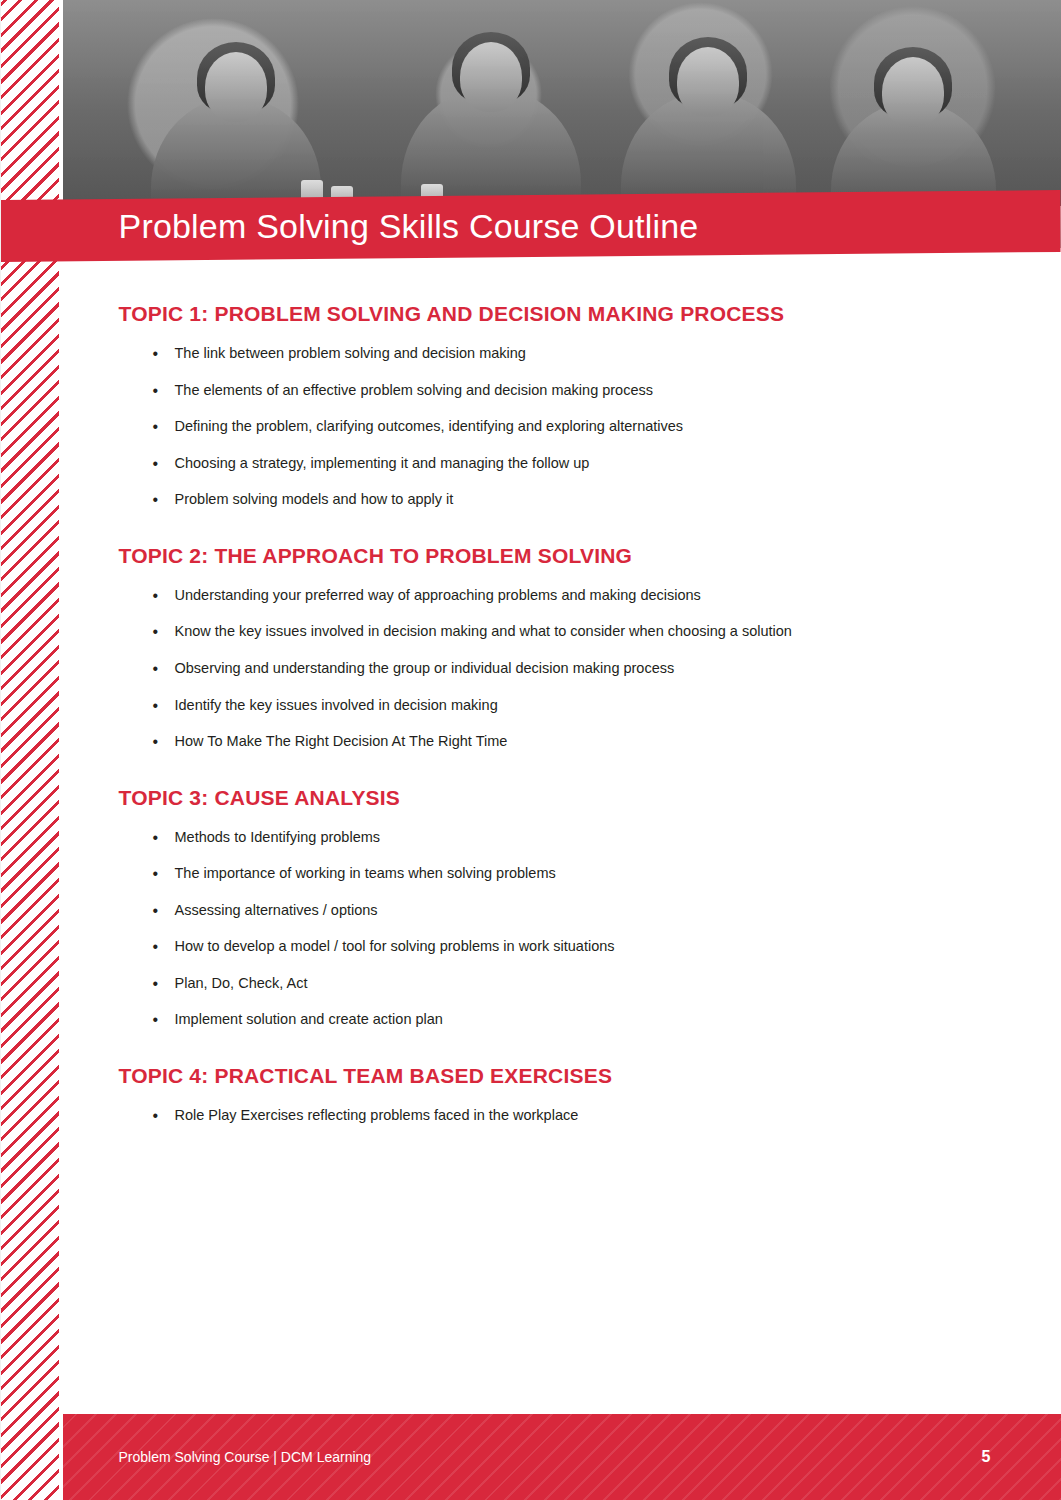Problem Solving Skills Course Outline
Topic 1: Problem Solving and Decision Making Process
The link between problem solving and decision making
The elements of an effective problem solving and decision making process
Defining the problem, clarifying outcomes, identifying and exploring alternatives
Choosing a strategy, implementing it and managing the follow up
Problem solving models and how to apply it
Topic 2: The Approach to Problem Solving
Understanding your preferred way of approaching problems and making decisions
Know the key issues involved in decision making and what to consider when choosing a solution
Observing and understanding the group or individual decision making process
Identify the key issues involved in decision making
How To Make The Right Decision At The Right Time
Topic 3: Cause Analysis
Methods to Identifying problems
The importance of working in teams when solving problems
Assessing alternatives / options
How to develop a model / tool for solving problems in work situations
Plan, Do, Check, Act
Implement solution and create action plan
Topic 4: Practical Team Based Exercises
Role Play Exercises reflecting problems faced in the workplace
Problem Solving Course | DCM Learning
5